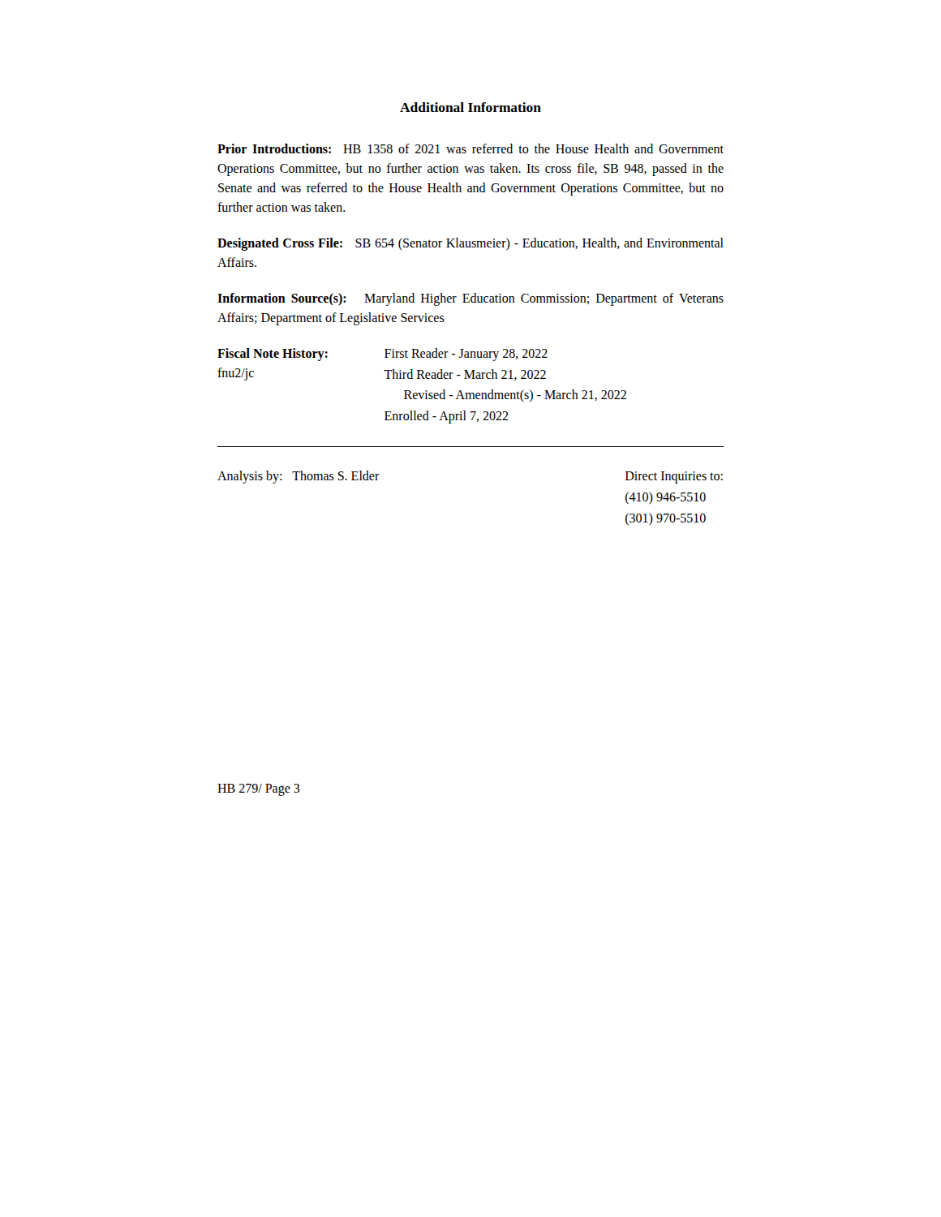Additional Information
Prior Introductions: HB 1358 of 2021 was referred to the House Health and Government Operations Committee, but no further action was taken. Its cross file, SB 948, passed in the Senate and was referred to the House Health and Government Operations Committee, but no further action was taken.
Designated Cross File: SB 654 (Senator Klausmeier) - Education, Health, and Environmental Affairs.
Information Source(s): Maryland Higher Education Commission; Department of Veterans Affairs; Department of Legislative Services
Fiscal Note History:
fnu2/jc
First Reader - January 28, 2022
Third Reader - March 21, 2022
Revised - Amendment(s) - March 21, 2022
Enrolled - April 7, 2022
Analysis by: Thomas S. Elder
Direct Inquiries to:
(410) 946-5510
(301) 970-5510
HB 279/ Page 3